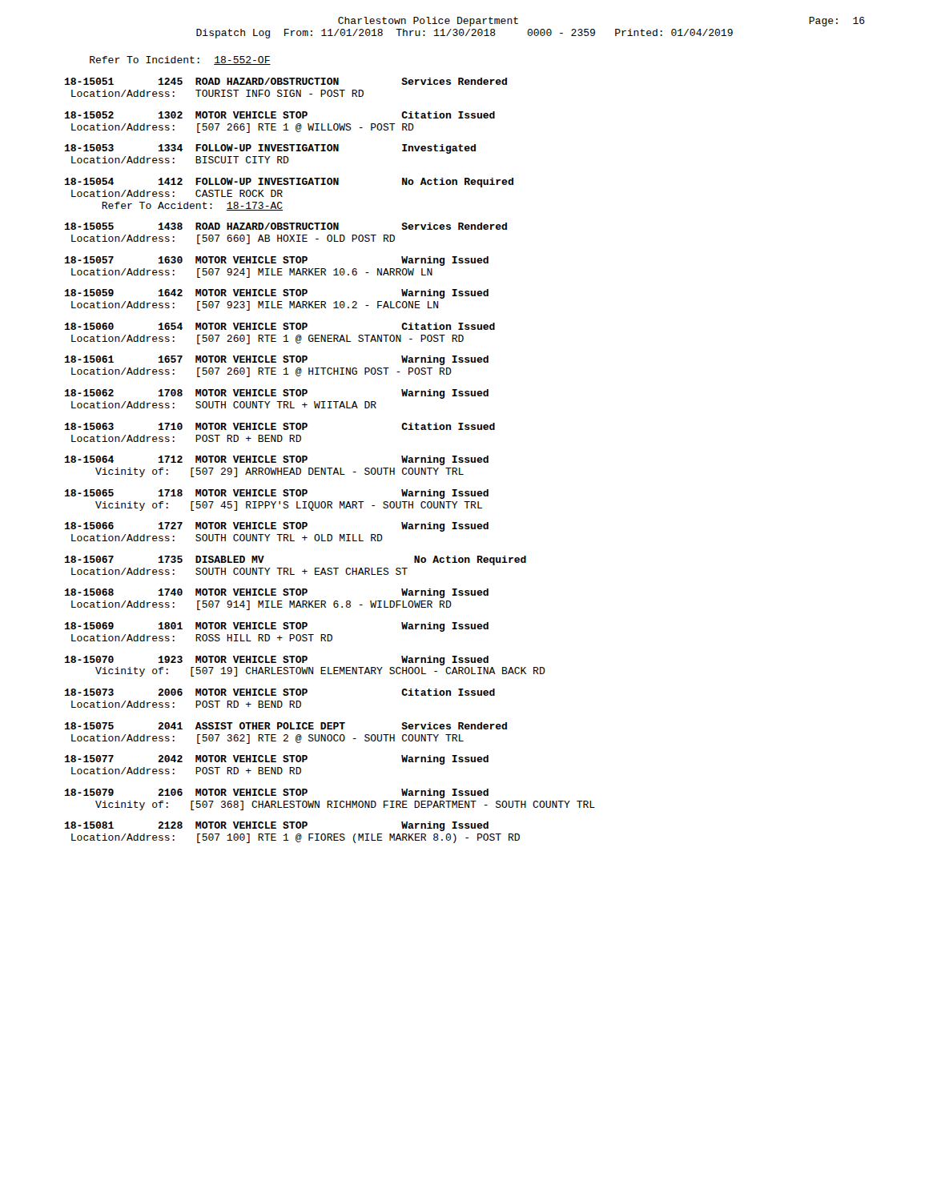Charlestown Police Department Page: 16
Dispatch Log From: 11/01/2018 Thru: 11/30/2018 0000 - 2359 Printed: 01/04/2019
Refer To Incident: 18-552-OF
18-15051 1245 ROAD HAZARD/OBSTRUCTION Services Rendered Location/Address: TOURIST INFO SIGN - POST RD
18-15052 1302 MOTOR VEHICLE STOP Citation Issued Location/Address: [507 266] RTE 1 @ WILLOWS - POST RD
18-15053 1334 FOLLOW-UP INVESTIGATION Investigated Location/Address: BISCUIT CITY RD
18-15054 1412 FOLLOW-UP INVESTIGATION No Action Required Location/Address: CASTLE ROCK DR Refer To Accident: 18-173-AC
18-15055 1438 ROAD HAZARD/OBSTRUCTION Services Rendered Location/Address: [507 660] AB HOXIE - OLD POST RD
18-15057 1630 MOTOR VEHICLE STOP Warning Issued Location/Address: [507 924] MILE MARKER 10.6 - NARROW LN
18-15059 1642 MOTOR VEHICLE STOP Warning Issued Location/Address: [507 923] MILE MARKER 10.2 - FALCONE LN
18-15060 1654 MOTOR VEHICLE STOP Citation Issued Location/Address: [507 260] RTE 1 @ GENERAL STANTON - POST RD
18-15061 1657 MOTOR VEHICLE STOP Warning Issued Location/Address: [507 260] RTE 1 @ HITCHING POST - POST RD
18-15062 1708 MOTOR VEHICLE STOP Warning Issued Location/Address: SOUTH COUNTY TRL + WIITALA DR
18-15063 1710 MOTOR VEHICLE STOP Citation Issued Location/Address: POST RD + BEND RD
18-15064 1712 MOTOR VEHICLE STOP Warning Issued Vicinity of: [507 29] ARROWHEAD DENTAL - SOUTH COUNTY TRL
18-15065 1718 MOTOR VEHICLE STOP Warning Issued Vicinity of: [507 45] RIPPY'S LIQUOR MART - SOUTH COUNTY TRL
18-15066 1727 MOTOR VEHICLE STOP Warning Issued Location/Address: SOUTH COUNTY TRL + OLD MILL RD
18-15067 1735 DISABLED MV No Action Required Location/Address: SOUTH COUNTY TRL + EAST CHARLES ST
18-15068 1740 MOTOR VEHICLE STOP Warning Issued Location/Address: [507 914] MILE MARKER 6.8 - WILDFLOWER RD
18-15069 1801 MOTOR VEHICLE STOP Warning Issued Location/Address: ROSS HILL RD + POST RD
18-15070 1923 MOTOR VEHICLE STOP Warning Issued Vicinity of: [507 19] CHARLESTOWN ELEMENTARY SCHOOL - CAROLINA BACK RD
18-15073 2006 MOTOR VEHICLE STOP Citation Issued Location/Address: POST RD + BEND RD
18-15075 2041 ASSIST OTHER POLICE DEPT Services Rendered Location/Address: [507 362] RTE 2 @ SUNOCO - SOUTH COUNTY TRL
18-15077 2042 MOTOR VEHICLE STOP Warning Issued Location/Address: POST RD + BEND RD
18-15079 2106 MOTOR VEHICLE STOP Warning Issued Vicinity of: [507 368] CHARLESTOWN RICHMOND FIRE DEPARTMENT - SOUTH COUNTY TRL
18-15081 2128 MOTOR VEHICLE STOP Warning Issued Location/Address: [507 100] RTE 1 @ FIORES (MILE MARKER 8.0) - POST RD